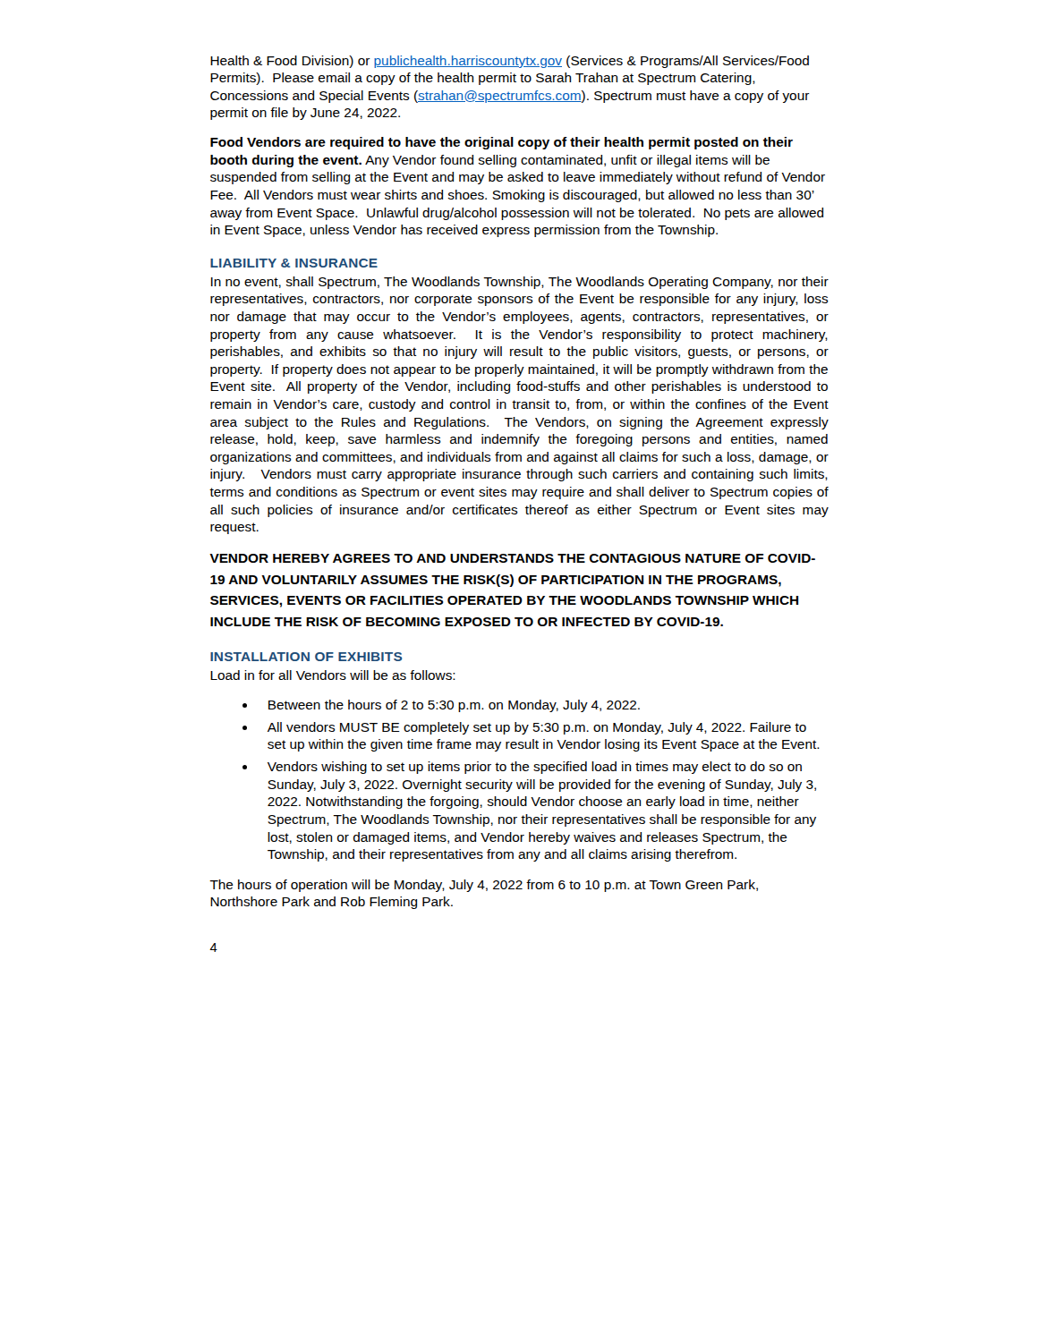Health & Food Division) or publichealth.harriscountytx.gov (Services & Programs/All Services/Food Permits). Please email a copy of the health permit to Sarah Trahan at Spectrum Catering, Concessions and Special Events (strahan@spectrumfcs.com). Spectrum must have a copy of your permit on file by June 24, 2022.
Food Vendors are required to have the original copy of their health permit posted on their booth during the event. Any Vendor found selling contaminated, unfit or illegal items will be suspended from selling at the Event and may be asked to leave immediately without refund of Vendor Fee. All Vendors must wear shirts and shoes. Smoking is discouraged, but allowed no less than 30’ away from Event Space. Unlawful drug/alcohol possession will not be tolerated. No pets are allowed in Event Space, unless Vendor has received express permission from the Township.
LIABILITY & INSURANCE
In no event, shall Spectrum, The Woodlands Township, The Woodlands Operating Company, nor their representatives, contractors, nor corporate sponsors of the Event be responsible for any injury, loss nor damage that may occur to the Vendor’s employees, agents, contractors, representatives, or property from any cause whatsoever. It is the Vendor’s responsibility to protect machinery, perishables, and exhibits so that no injury will result to the public visitors, guests, or persons, or property. If property does not appear to be properly maintained, it will be promptly withdrawn from the Event site. All property of the Vendor, including food-stuffs and other perishables is understood to remain in Vendor’s care, custody and control in transit to, from, or within the confines of the Event area subject to the Rules and Regulations. The Vendors, on signing the Agreement expressly release, hold, keep, save harmless and indemnify the foregoing persons and entities, named organizations and committees, and individuals from and against all claims for such a loss, damage, or injury. Vendors must carry appropriate insurance through such carriers and containing such limits, terms and conditions as Spectrum or event sites may require and shall deliver to Spectrum copies of all such policies of insurance and/or certificates thereof as either Spectrum or Event sites may request.
VENDOR HEREBY AGREES TO AND UNDERSTANDS THE CONTAGIOUS NATURE OF COVID-19 AND VOLUNTARILY ASSUMES THE RISK(S) OF PARTICIPATION IN THE PROGRAMS, SERVICES, EVENTS OR FACILITIES OPERATED BY THE WOODLANDS TOWNSHIP WHICH INCLUDE THE RISK OF BECOMING EXPOSED TO OR INFECTED BY COVID-19.
INSTALLATION OF EXHIBITS
Load in for all Vendors will be as follows:
Between the hours of 2 to 5:30 p.m. on Monday, July 4, 2022.
All vendors MUST BE completely set up by 5:30 p.m. on Monday, July 4, 2022. Failure to set up within the given time frame may result in Vendor losing its Event Space at the Event.
Vendors wishing to set up items prior to the specified load in times may elect to do so on Sunday, July 3, 2022. Overnight security will be provided for the evening of Sunday, July 3, 2022. Notwithstanding the forgoing, should Vendor choose an early load in time, neither Spectrum, The Woodlands Township, nor their representatives shall be responsible for any lost, stolen or damaged items, and Vendor hereby waives and releases Spectrum, the Township, and their representatives from any and all claims arising therefrom.
The hours of operation will be Monday, July 4, 2022 from 6 to 10 p.m. at Town Green Park, Northshore Park and Rob Fleming Park.
4